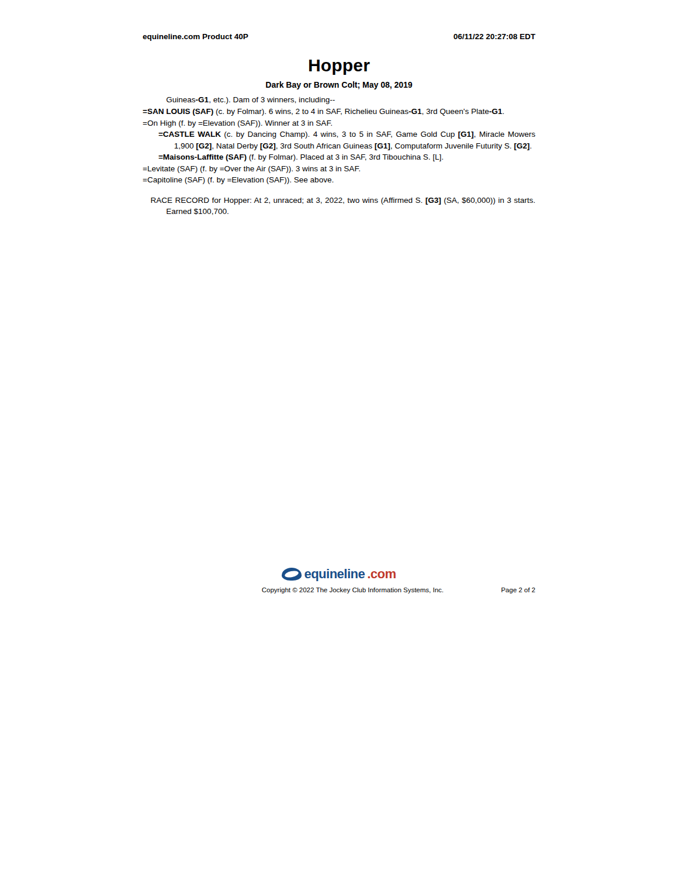equineline.com Product 40P 06/11/22 20:27:08 EDT
Hopper
Dark Bay or Brown Colt; May 08, 2019
Guineas-G1, etc.). Dam of 3 winners, including--
=SAN LOUIS (SAF) (c. by Folmar). 6 wins, 2 to 4 in SAF, Richelieu Guineas-G1, 3rd Queen's Plate-G1.
=On High (f. by =Elevation (SAF)). Winner at 3 in SAF.
=CASTLE WALK (c. by Dancing Champ). 4 wins, 3 to 5 in SAF, Game Gold Cup [G1], Miracle Mowers 1,900 [G2], Natal Derby [G2], 3rd South African Guineas [G1], Computaform Juvenile Futurity S. [G2].
=Maisons-Laffitte (SAF) (f. by Folmar). Placed at 3 in SAF, 3rd Tibouchina S. [L].
=Levitate (SAF) (f. by =Over the Air (SAF)). 3 wins at 3 in SAF.
=Capitoline (SAF) (f. by =Elevation (SAF)). See above.
RACE RECORD for Hopper: At 2, unraced; at 3, 2022, two wins (Affirmed S. [G3] (SA, $60,000)) in 3 starts. Earned $100,700.
equineline.com
Copyright © 2022 The Jockey Club Information Systems, Inc. Page 2 of 2